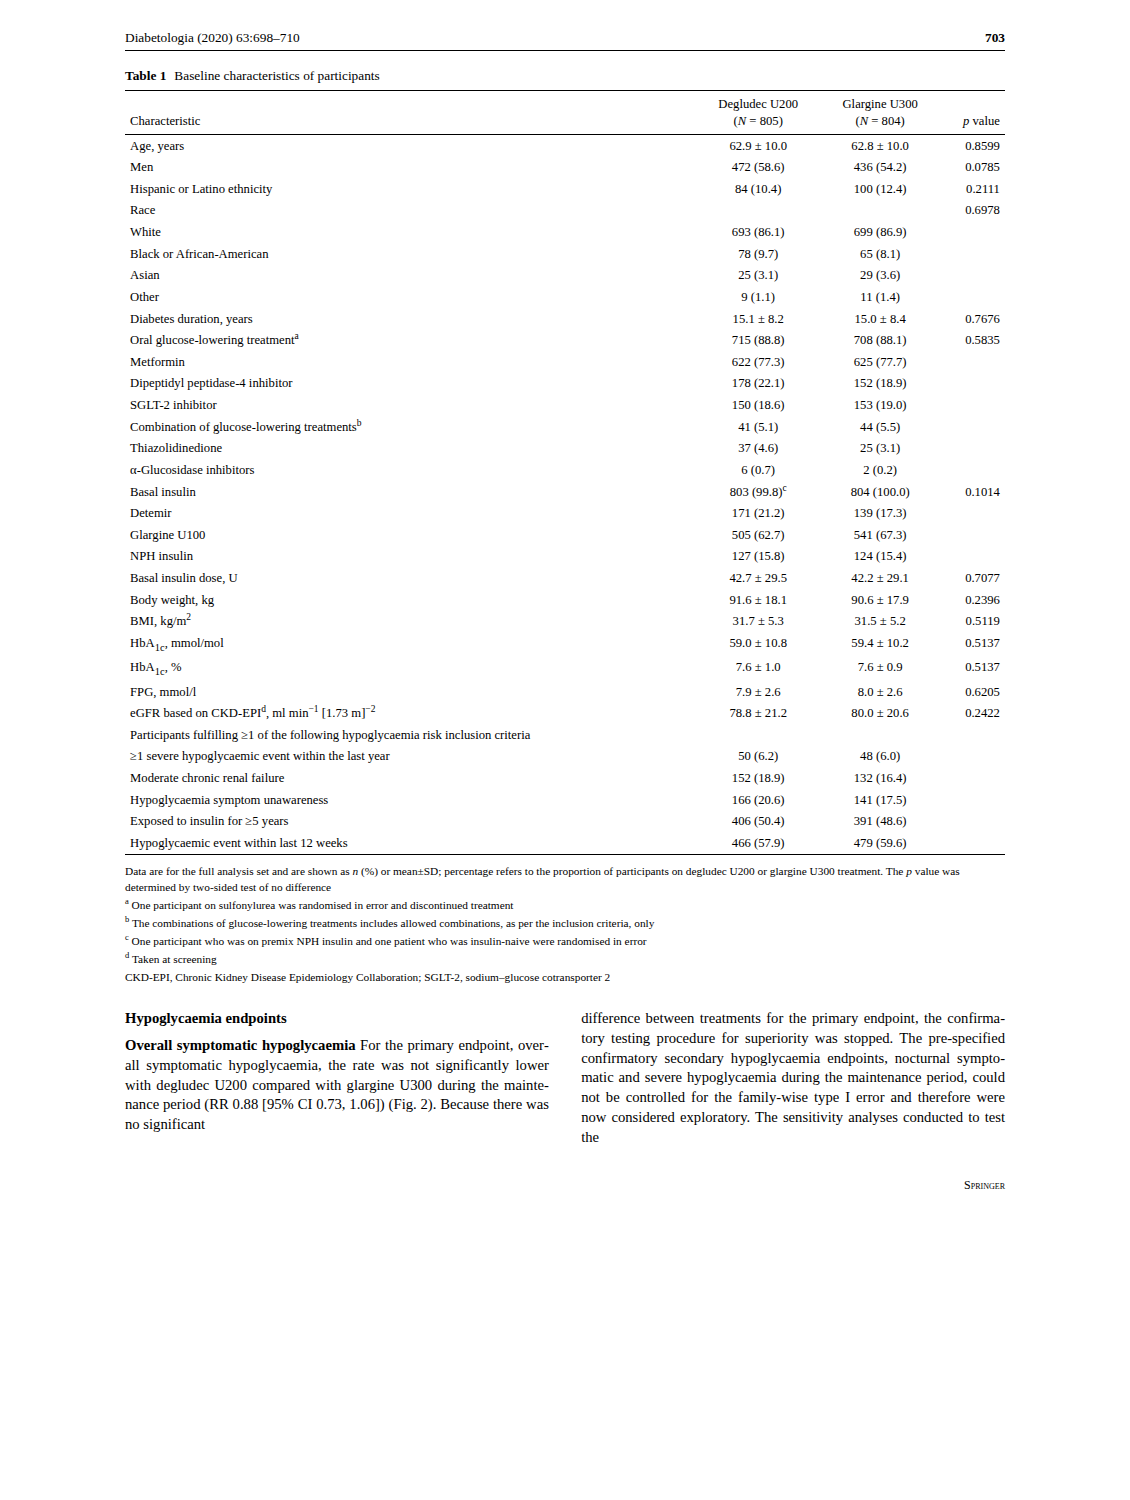Diabetologia (2020) 63:698–710 703
Table 1 Baseline characteristics of participants
| Characteristic | Degludec U200 ( N = 805) | Glargine U300 ( N = 804) | p value |
| --- | --- | --- | --- |
| Age, years | 62.9 ± 10.0 | 62.8 ± 10.0 | 0.8599 |
| Men | 472 (58.6) | 436 (54.2) | 0.0785 |
| Hispanic or Latino ethnicity | 84 (10.4) | 100 (12.4) | 0.2111 |
| Race | | | 0.6978 |
| White | 693 (86.1) | 699 (86.9) | |
| Black or African-American | 78 (9.7) | 65 (8.1) | |
| Asian | 25 (3.1) | 29 (3.6) | |
| Other | 9 (1.1) | 11 (1.4) | |
| Diabetes duration, years | 15.1 ± 8.2 | 15.0 ± 8.4 | 0.7676 |
| Oral glucose-lowering treatment a | 715 (88.8) | 708 (88.1) | 0.5835 |
| Metformin | 622 (77.3) | 625 (77.7) | |
| Dipeptidyl peptidase-4 inhibitor | 178 (22.1) | 152 (18.9) | |
| SGLT-2 inhibitor | 150 (18.6) | 153 (19.0) | |
| Combination of glucose-lowering treatments b | 41 (5.1) | 44 (5.5) | |
| Thiazolidinedione | 37 (4.6) | 25 (3.1) | |
| α-Glucosidase inhibitors | 6 (0.7) | 2 (0.2) | |
| Basal insulin | 803 (99.8) c | 804 (100.0) | 0.1014 |
| Detemir | 171 (21.2) | 139 (17.3) | |
| Glargine U100 | 505 (62.7) | 541 (67.3) | |
| NPH insulin | 127 (15.8) | 124 (15.4) | |
| Basal insulin dose, U | 42.7 ± 29.5 | 42.2 ± 29.1 | 0.7077 |
| Body weight, kg | 91.6 ± 18.1 | 90.6 ± 17.9 | 0.2396 |
| BMI, kg/m 2 | 31.7 ± 5.3 | 31.5 ± 5.2 | 0.5119 |
| HbA 1c , mmol/mol | 59.0 ± 10.8 | 59.4 ± 10.2 | 0.5137 |
| HbA 1c , % | 7.6 ± 1.0 | 7.6 ± 0.9 | 0.5137 |
| FPG, mmol/l | 7.9 ± 2.6 | 8.0 ± 2.6 | 0.6205 |
| eGFR based on CKD-EPI d , ml min −1 [1.73 m] −2 | 78.8 ± 21.2 | 80.0 ± 20.6 | 0.2422 |
| Participants fulfilling ≥1 of the following hypoglycaemia risk inclusion criteria | | | |
| ≥1 severe hypoglycaemic event within the last year | 50 (6.2) | 48 (6.0) | |
| Moderate chronic renal failure | 152 (18.9) | 132 (16.4) | |
| Hypoglycaemia symptom unawareness | 166 (20.6) | 141 (17.5) | |
| Exposed to insulin for ≥5 years | 406 (50.4) | 391 (48.6) | |
| Hypoglycaemic event within last 12 weeks | 466 (57.9) | 479 (59.6) | |
Data are for the full analysis set and are shown as n (%) or mean±SD; percentage refers to the proportion of participants on degludec U200 or glargine U300 treatment. The p value was determined by two-sided test of no difference
a One participant on sulfonylurea was randomised in error and discontinued treatment
b The combinations of glucose-lowering treatments includes allowed combinations, as per the inclusion criteria, only
c One participant who was on premix NPH insulin and one patient who was insulin-naive were randomised in error
d Taken at screening
CKD-EPI, Chronic Kidney Disease Epidemiology Collaboration; SGLT-2, sodium–glucose cotransporter 2
Hypoglycaemia endpoints
Overall symptomatic hypoglycaemia For the primary endpoint, overall symptomatic hypoglycaemia, the rate was not significantly lower with degludec U200 compared with glargine U300 during the maintenance period (RR 0.88 [95% CI 0.73, 1.06]) (Fig. 2). Because there was no significant
difference between treatments for the primary endpoint, the confirmatory testing procedure for superiority was stopped. The pre-specified confirmatory secondary hypoglycaemia endpoints, nocturnal symptomatic and severe hypoglycaemia during the maintenance period, could not be controlled for the family-wise type I error and therefore were now considered exploratory. The sensitivity analyses conducted to test the
Springer